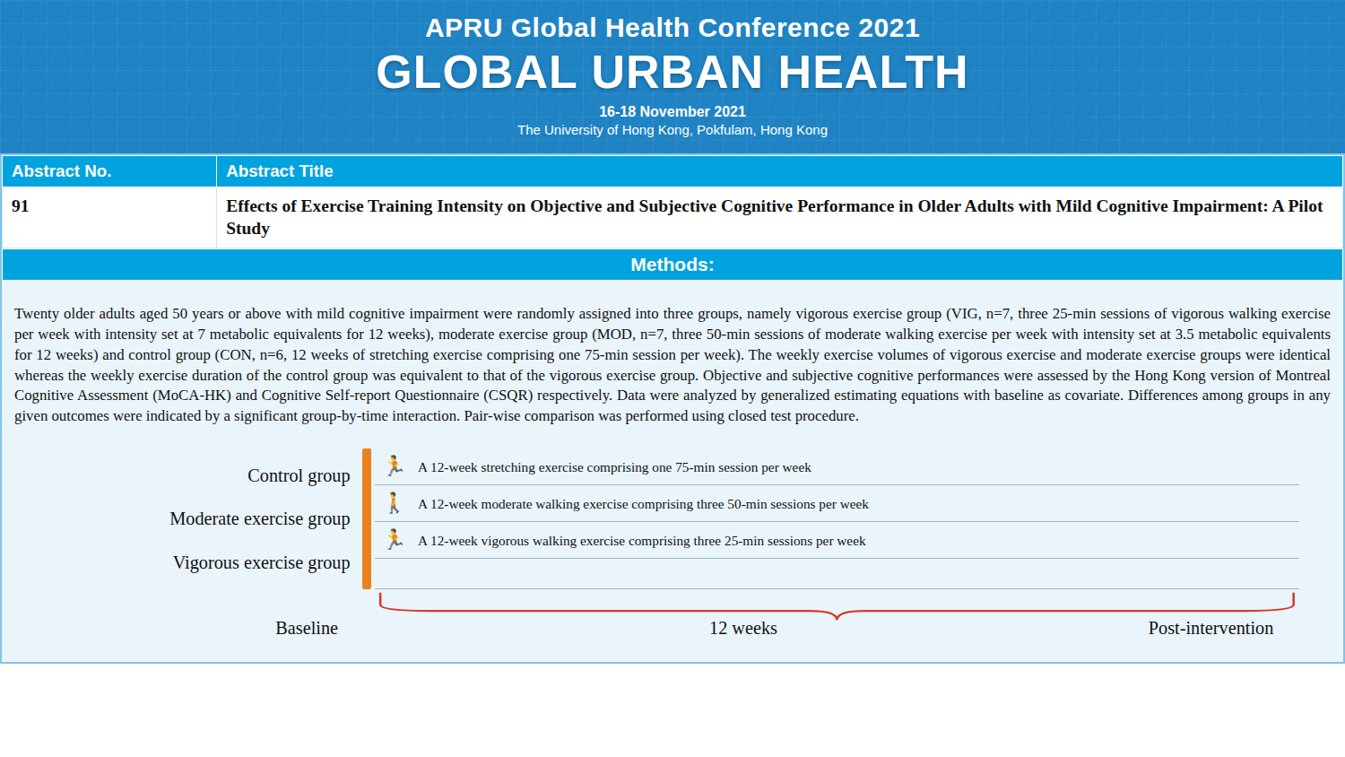APRU Global Health Conference 2021
GLOBAL URBAN HEALTH
16-18 November 2021
The University of Hong Kong, Pokfulam, Hong Kong
| Abstract No. | Abstract Title |
| --- | --- |
| 91 | Effects of Exercise Training Intensity on Objective and Subjective Cognitive Performance in Older Adults with Mild Cognitive Impairment: A Pilot Study |
Methods:
Twenty older adults aged 50 years or above with mild cognitive impairment were randomly assigned into three groups, namely vigorous exercise group (VIG, n=7, three 25-min sessions of vigorous walking exercise per week with intensity set at 7 metabolic equivalents for 12 weeks), moderate exercise group (MOD, n=7, three 50-min sessions of moderate walking exercise per week with intensity set at 3.5 metabolic equivalents for 12 weeks) and control group (CON, n=6, 12 weeks of stretching exercise comprising one 75-min session per week). The weekly exercise volumes of vigorous exercise and moderate exercise groups were identical whereas the weekly exercise duration of the control group was equivalent to that of the vigorous exercise group. Objective and subjective cognitive performances were assessed by the Hong Kong version of Montreal Cognitive Assessment (MoCA-HK) and Cognitive Self-report Questionnaire (CSQR) respectively. Data were analyzed by generalized estimating equations with baseline as covariate. Differences among groups in any given outcomes were indicated by a significant group-by-time interaction. Pair-wise comparison was performed using closed test procedure.
Control group Moderate exercise group Vigorous exercise group
🏃
A 12-week stretching exercise comprising one 75-min session per week
🚶
A 12-week moderate walking exercise comprising three 50-min sessions per week
🏃
A 12-week vigorous walking exercise comprising three 25-min sessions per week
Baseline 12 weeks Post-intervention